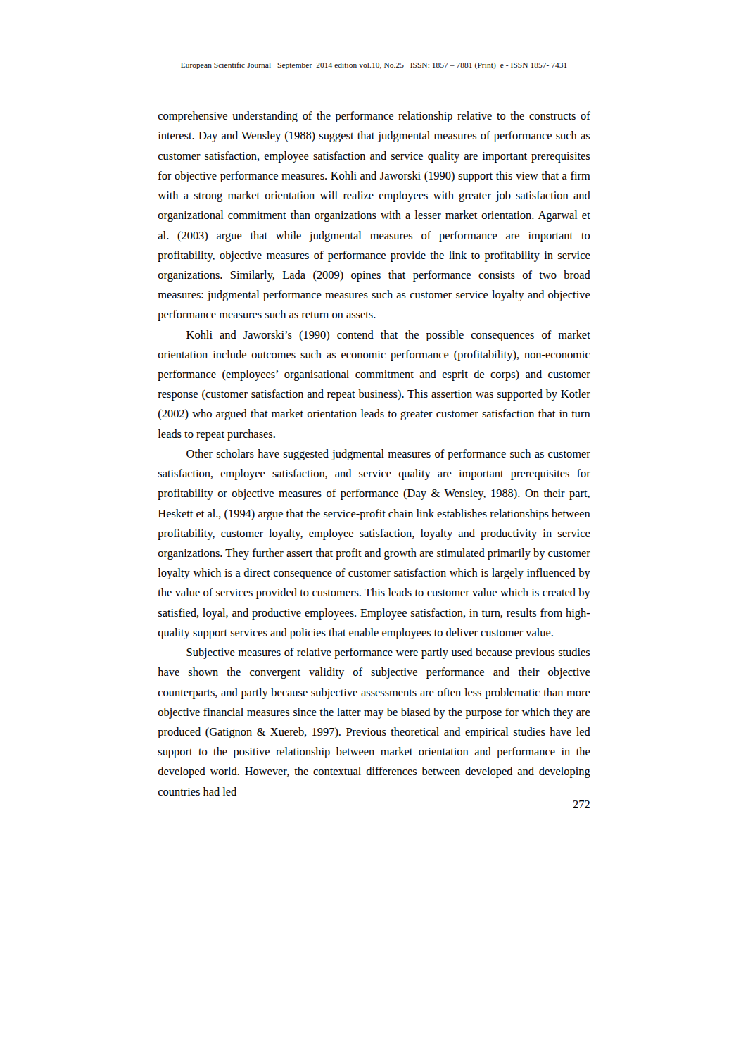European Scientific Journal September 2014 edition vol.10, No.25 ISSN: 1857 – 7881 (Print) e - ISSN 1857- 7431
comprehensive understanding of the performance relationship relative to the constructs of interest. Day and Wensley (1988) suggest that judgmental measures of performance such as customer satisfaction, employee satisfaction and service quality are important prerequisites for objective performance measures. Kohli and Jaworski (1990) support this view that a firm with a strong market orientation will realize employees with greater job satisfaction and organizational commitment than organizations with a lesser market orientation. Agarwal et al. (2003) argue that while judgmental measures of performance are important to profitability, objective measures of performance provide the link to profitability in service organizations. Similarly, Lada (2009) opines that performance consists of two broad measures: judgmental performance measures such as customer service loyalty and objective performance measures such as return on assets.
Kohli and Jaworski’s (1990) contend that the possible consequences of market orientation include outcomes such as economic performance (profitability), non-economic performance (employees’ organisational commitment and esprit de corps) and customer response (customer satisfaction and repeat business). This assertion was supported by Kotler (2002) who argued that market orientation leads to greater customer satisfaction that in turn leads to repeat purchases.
Other scholars have suggested judgmental measures of performance such as customer satisfaction, employee satisfaction, and service quality are important prerequisites for profitability or objective measures of performance (Day & Wensley, 1988). On their part, Heskett et al., (1994) argue that the service-profit chain link establishes relationships between profitability, customer loyalty, employee satisfaction, loyalty and productivity in service organizations. They further assert that profit and growth are stimulated primarily by customer loyalty which is a direct consequence of customer satisfaction which is largely influenced by the value of services provided to customers. This leads to customer value which is created by satisfied, loyal, and productive employees. Employee satisfaction, in turn, results from high-quality support services and policies that enable employees to deliver customer value.
Subjective measures of relative performance were partly used because previous studies have shown the convergent validity of subjective performance and their objective counterparts, and partly because subjective assessments are often less problematic than more objective financial measures since the latter may be biased by the purpose for which they are produced (Gatignon & Xuereb, 1997). Previous theoretical and empirical studies have led support to the positive relationship between market orientation and performance in the developed world. However, the contextual differences between developed and developing countries had led
272